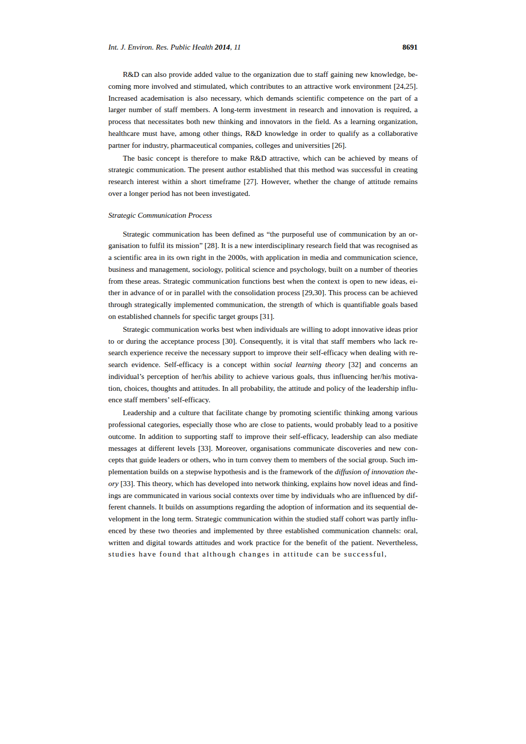Int. J. Environ. Res. Public Health 2014, 11 8691
R&D can also provide added value to the organization due to staff gaining new knowledge, becoming more involved and stimulated, which contributes to an attractive work environment [24,25]. Increased academisation is also necessary, which demands scientific competence on the part of a larger number of staff members. A long-term investment in research and innovation is required, a process that necessitates both new thinking and innovators in the field. As a learning organization, healthcare must have, among other things, R&D knowledge in order to qualify as a collaborative partner for industry, pharmaceutical companies, colleges and universities [26].
The basic concept is therefore to make R&D attractive, which can be achieved by means of strategic communication. The present author established that this method was successful in creating research interest within a short timeframe [27]. However, whether the change of attitude remains over a longer period has not been investigated.
Strategic Communication Process
Strategic communication has been defined as “the purposeful use of communication by an organisation to fulfil its mission” [28]. It is a new interdisciplinary research field that was recognised as a scientific area in its own right in the 2000s, with application in media and communication science, business and management, sociology, political science and psychology, built on a number of theories from these areas. Strategic communication functions best when the context is open to new ideas, either in advance of or in parallel with the consolidation process [29,30]. This process can be achieved through strategically implemented communication, the strength of which is quantifiable goals based on established channels for specific target groups [31].
Strategic communication works best when individuals are willing to adopt innovative ideas prior to or during the acceptance process [30]. Consequently, it is vital that staff members who lack research experience receive the necessary support to improve their self-efficacy when dealing with research evidence. Self-efficacy is a concept within social learning theory [32] and concerns an individual’s perception of her/his ability to achieve various goals, thus influencing her/his motivation, choices, thoughts and attitudes. In all probability, the attitude and policy of the leadership influence staff members’ self-efficacy.
Leadership and a culture that facilitate change by promoting scientific thinking among various professional categories, especially those who are close to patients, would probably lead to a positive outcome. In addition to supporting staff to improve their self-efficacy, leadership can also mediate messages at different levels [33]. Moreover, organisations communicate discoveries and new concepts that guide leaders or others, who in turn convey them to members of the social group. Such implementation builds on a stepwise hypothesis and is the framework of the diffusion of innovation theory [33]. This theory, which has developed into network thinking, explains how novel ideas and findings are communicated in various social contexts over time by individuals who are influenced by different channels. It builds on assumptions regarding the adoption of information and its sequential development in the long term. Strategic communication within the studied staff cohort was partly influenced by these two theories and implemented by three established communication channels: oral, written and digital towards attitudes and work practice for the benefit of the patient. Nevertheless, studies have found that although changes in attitude can be successful,